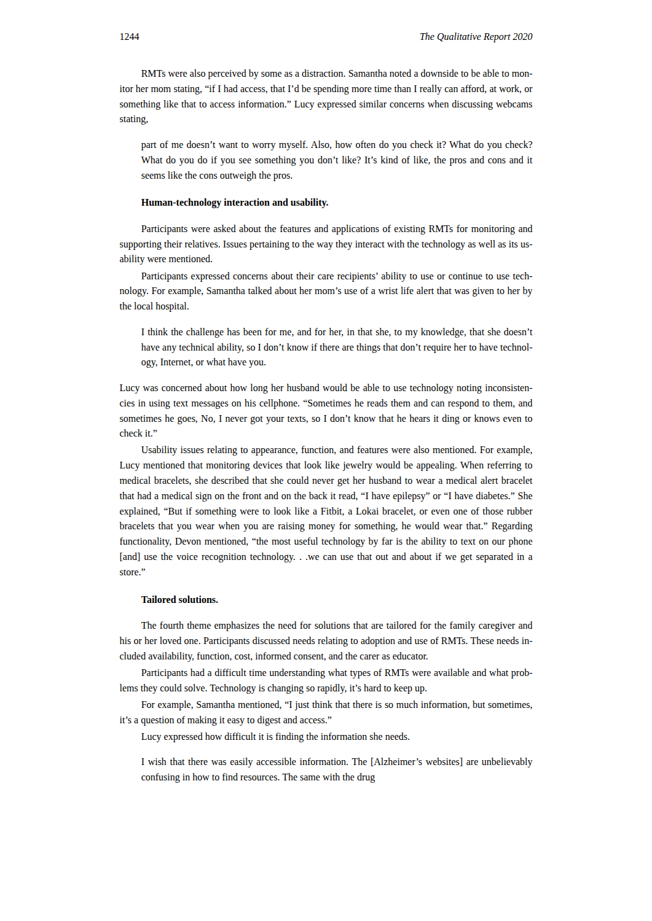1244 The Qualitative Report 2020
RMTs were also perceived by some as a distraction. Samantha noted a downside to be able to monitor her mom stating, “if I had access, that I’d be spending more time than I really can afford, at work, or something like that to access information.” Lucy expressed similar concerns when discussing webcams stating,
part of me doesn’t want to worry myself. Also, how often do you check it? What do you check? What do you do if you see something you don’t like? It’s kind of like, the pros and cons and it seems like the cons outweigh the pros.
Human-technology interaction and usability.
Participants were asked about the features and applications of existing RMTs for monitoring and supporting their relatives. Issues pertaining to the way they interact with the technology as well as its usability were mentioned.
Participants expressed concerns about their care recipients’ ability to use or continue to use technology. For example, Samantha talked about her mom’s use of a wrist life alert that was given to her by the local hospital.
I think the challenge has been for me, and for her, in that she, to my knowledge, that she doesn’t have any technical ability, so I don’t know if there are things that don’t require her to have technology, Internet, or what have you.
Lucy was concerned about how long her husband would be able to use technology noting inconsistencies in using text messages on his cellphone. “Sometimes he reads them and can respond to them, and sometimes he goes, No, I never got your texts, so I don’t know that he hears it ding or knows even to check it.”
Usability issues relating to appearance, function, and features were also mentioned. For example, Lucy mentioned that monitoring devices that look like jewelry would be appealing. When referring to medical bracelets, she described that she could never get her husband to wear a medical alert bracelet that had a medical sign on the front and on the back it read, “I have epilepsy” or “I have diabetes.” She explained, “But if something were to look like a Fitbit, a Lokai bracelet, or even one of those rubber bracelets that you wear when you are raising money for something, he would wear that.” Regarding functionality, Devon mentioned, “the most useful technology by far is the ability to text on our phone [and] use the voice recognition technology. . .we can use that out and about if we get separated in a store.”
Tailored solutions.
The fourth theme emphasizes the need for solutions that are tailored for the family caregiver and his or her loved one. Participants discussed needs relating to adoption and use of RMTs. These needs included availability, function, cost, informed consent, and the carer as educator.
Participants had a difficult time understanding what types of RMTs were available and what problems they could solve. Technology is changing so rapidly, it’s hard to keep up.
For example, Samantha mentioned, “I just think that there is so much information, but sometimes, it’s a question of making it easy to digest and access.”
Lucy expressed how difficult it is finding the information she needs.
I wish that there was easily accessible information. The [Alzheimer’s websites] are unbelievably confusing in how to find resources. The same with the drug